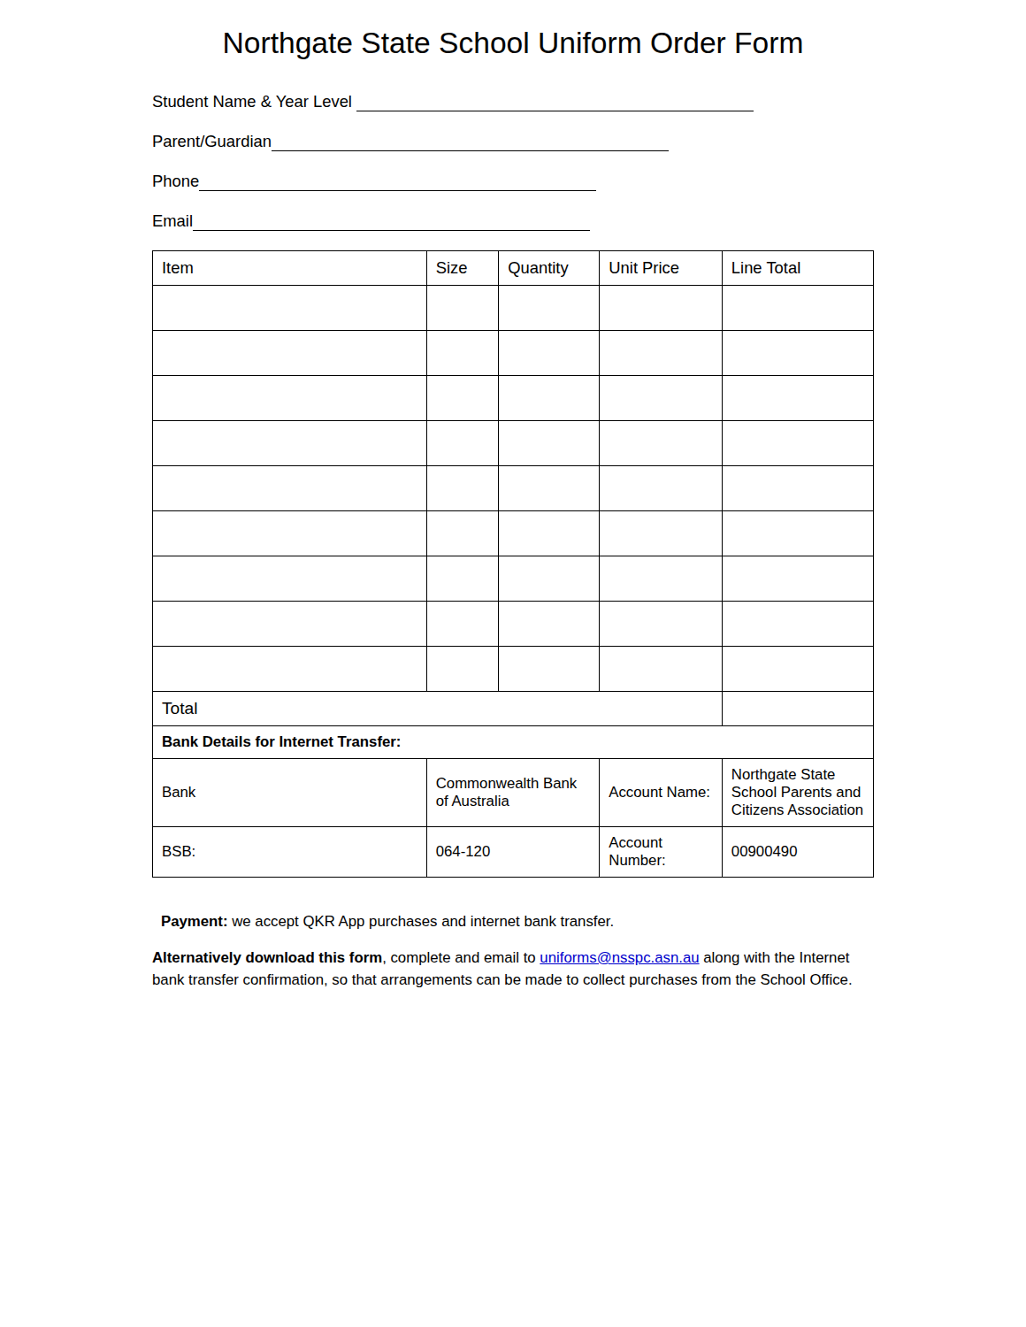Northgate State School Uniform Order Form
Student Name & Year Level
Parent/Guardian
Phone
Email
| Item | Size | Quantity | Unit Price | Line Total |
| --- | --- | --- | --- | --- |
| Total | |
| Bank Details for Internet Transfer: |
| Bank | Commonwealth Bank of Australia | Account Name: | Northgate State School Parents and Citizens Association |
| BSB: | 064-120 | Account Number: | 00900490 |
Payment: we accept QKR App purchases and internet bank transfer.
Alternatively download this form, complete and email to uniforms@nsspc.asn.au along with the Internet bank transfer confirmation, so that arrangements can be made to collect purchases from the School Office.